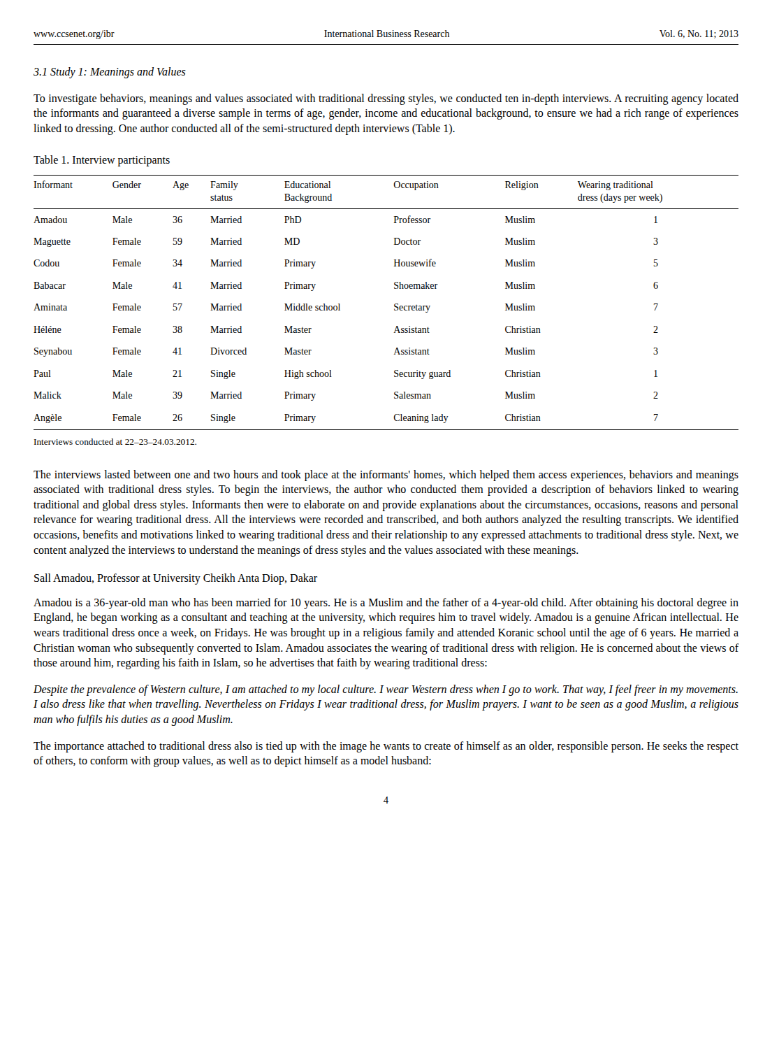www.ccsenet.org/ibr
International Business Research
Vol. 6, No. 11; 2013
3.1 Study 1: Meanings and Values
To investigate behaviors, meanings and values associated with traditional dressing styles, we conducted ten in-depth interviews. A recruiting agency located the informants and guaranteed a diverse sample in terms of age, gender, income and educational background, to ensure we had a rich range of experiences linked to dressing. One author conducted all of the semi-structured depth interviews (Table 1).
Table 1. Interview participants
| Informant | Gender | Age | Family status | Educational Background | Occupation | Religion | Wearing traditional dress (days per week) |
| --- | --- | --- | --- | --- | --- | --- | --- |
| Amadou | Male | 36 | Married | PhD | Professor | Muslim | 1 |
| Maguette | Female | 59 | Married | MD | Doctor | Muslim | 3 |
| Codou | Female | 34 | Married | Primary | Housewife | Muslim | 5 |
| Babacar | Male | 41 | Married | Primary | Shoemaker | Muslim | 6 |
| Aminata | Female | 57 | Married | Middle school | Secretary | Muslim | 7 |
| Héléne | Female | 38 | Married | Master | Assistant | Christian | 2 |
| Seynabou | Female | 41 | Divorced | Master | Assistant | Muslim | 3 |
| Paul | Male | 21 | Single | High school | Security guard | Christian | 1 |
| Malick | Male | 39 | Married | Primary | Salesman | Muslim | 2 |
| Angèle | Female | 26 | Single | Primary | Cleaning lady | Christian | 7 |
Interviews conducted at 22–23–24.03.2012.
The interviews lasted between one and two hours and took place at the informants' homes, which helped them access experiences, behaviors and meanings associated with traditional dress styles. To begin the interviews, the author who conducted them provided a description of behaviors linked to wearing traditional and global dress styles. Informants then were to elaborate on and provide explanations about the circumstances, occasions, reasons and personal relevance for wearing traditional dress. All the interviews were recorded and transcribed, and both authors analyzed the resulting transcripts. We identified occasions, benefits and motivations linked to wearing traditional dress and their relationship to any expressed attachments to traditional dress style. Next, we content analyzed the interviews to understand the meanings of dress styles and the values associated with these meanings.
Sall Amadou, Professor at University Cheikh Anta Diop, Dakar
Amadou is a 36-year-old man who has been married for 10 years. He is a Muslim and the father of a 4-year-old child. After obtaining his doctoral degree in England, he began working as a consultant and teaching at the university, which requires him to travel widely. Amadou is a genuine African intellectual. He wears traditional dress once a week, on Fridays. He was brought up in a religious family and attended Koranic school until the age of 6 years. He married a Christian woman who subsequently converted to Islam. Amadou associates the wearing of traditional dress with religion. He is concerned about the views of those around him, regarding his faith in Islam, so he advertises that faith by wearing traditional dress:
Despite the prevalence of Western culture, I am attached to my local culture. I wear Western dress when I go to work. That way, I feel freer in my movements. I also dress like that when travelling. Nevertheless on Fridays I wear traditional dress, for Muslim prayers. I want to be seen as a good Muslim, a religious man who fulfils his duties as a good Muslim.
The importance attached to traditional dress also is tied up with the image he wants to create of himself as an older, responsible person. He seeks the respect of others, to conform with group values, as well as to depict himself as a model husband:
4